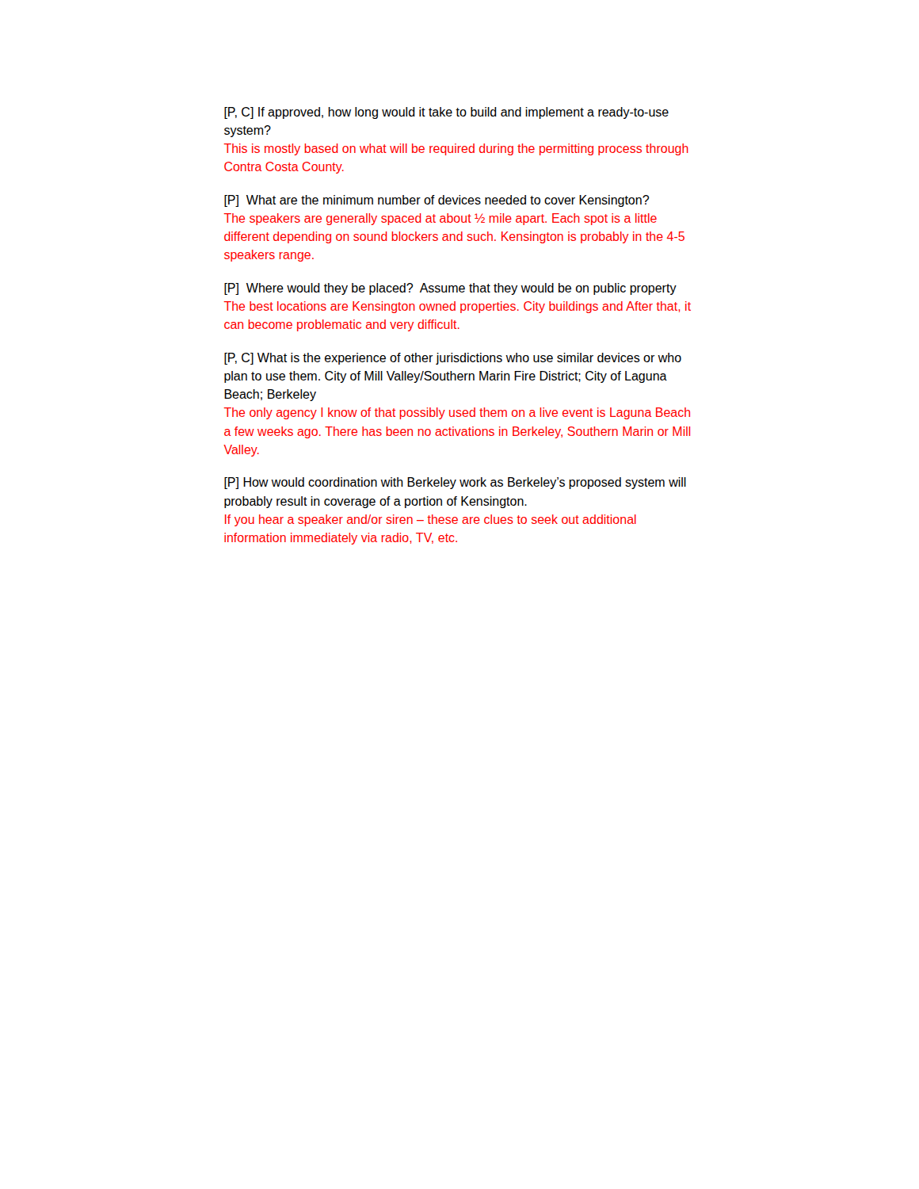[P, C] If approved, how long would it take to build and implement a ready-to-use system?
This is mostly based on what will be required during the permitting process through Contra Costa County.
[P] What are the minimum number of devices needed to cover Kensington?
The speakers are generally spaced at about ½ mile apart. Each spot is a little different depending on sound blockers and such. Kensington is probably in the 4-5 speakers range.
[P] Where would they be placed? Assume that they would be on public property
The best locations are Kensington owned properties. City buildings and After that, it can become problematic and very difficult.
[P, C] What is the experience of other jurisdictions who use similar devices or who plan to use them. City of Mill Valley/Southern Marin Fire District; City of Laguna Beach; Berkeley
The only agency I know of that possibly used them on a live event is Laguna Beach a few weeks ago. There has been no activations in Berkeley, Southern Marin or Mill Valley.
[P] How would coordination with Berkeley work as Berkeley’s proposed system will probably result in coverage of a portion of Kensington.
If you hear a speaker and/or siren – these are clues to seek out additional information immediately via radio, TV, etc.